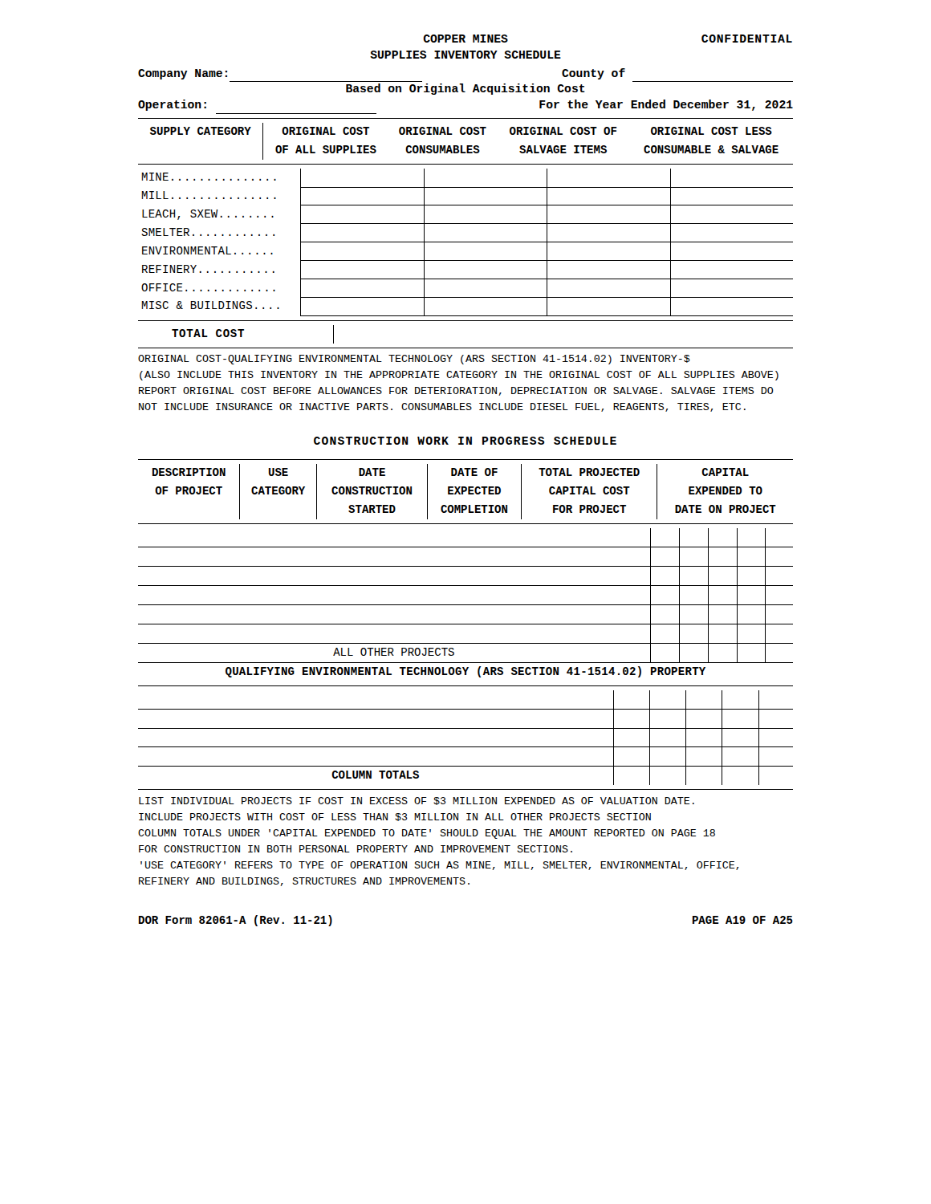CONFIDENTIAL
COPPER MINES
SUPPLIES INVENTORY SCHEDULE
Company Name:
County of
Based on Original Acquisition Cost
Operation:
For the Year Ended December 31, 2021
| SUPPLY CATEGORY | ORIGINAL COST | ORIGINAL COST | ORIGINAL COST OF | ORIGINAL COST LESS |
| --- | --- | --- | --- | --- |
| | OF ALL SUPPLIES | CONSUMABLES | SALVAGE ITEMS | CONSUMABLE & SALVAGE |
| MINE ............... | | | | |
| MILL ............... | | | | |
| LEACH, SXEW ........ | | | | |
| SMELTER ............ | | | | |
| ENVIRONMENTAL ...... | | | | |
| REFINERY ........... | | | | |
| OFFICE ............. | | | | |
| MISC & BUILDINGS .... | | | | |
| TOTAL COST | | | | |
ORIGINAL COST-QUALIFYING ENVIRONMENTAL TECHNOLOGY (ARS SECTION 41-1514.02) INVENTORY-$
(ALSO INCLUDE THIS INVENTORY IN THE APPROPRIATE CATEGORY IN THE ORIGINAL COST OF ALL SUPPLIES ABOVE)
REPORT ORIGINAL COST BEFORE ALLOWANCES FOR DETERIORATION, DEPRECIATION OR SALVAGE. SALVAGE ITEMS DO
NOT INCLUDE INSURANCE OR INACTIVE PARTS. CONSUMABLES INCLUDE DIESEL FUEL, REAGENTS, TIRES, ETC.
CONSTRUCTION WORK IN PROGRESS SCHEDULE
| DESCRIPTION | USE | DATE | DATE OF | TOTAL PROJECTED | CAPITAL |
| --- | --- | --- | --- | --- | --- |
| OF PROJECT | CATEGORY | CONSTRUCTION | EXPECTED | CAPITAL COST | EXPENDED TO |
| | | STARTED | COMPLETION | FOR PROJECT | DATE ON PROJECT |
| ALL OTHER PROJECTS | | | | | |
| QUALIFYING ENVIRONMENTAL TECHNOLOGY (ARS SECTION 41-1514.02) PROPERTY |
| COLUMN TOTALS | | | | | |
LIST INDIVIDUAL PROJECTS IF COST IN EXCESS OF $3 MILLION EXPENDED AS OF VALUATION DATE.
INCLUDE PROJECTS WITH COST OF LESS THAN $3 MILLION IN ALL OTHER PROJECTS SECTION
COLUMN TOTALS UNDER 'CAPITAL EXPENDED TO DATE' SHOULD EQUAL THE AMOUNT REPORTED ON PAGE 18
FOR CONSTRUCTION IN BOTH PERSONAL PROPERTY AND IMPROVEMENT SECTIONS.
'USE CATEGORY' REFERS TO TYPE OF OPERATION SUCH AS MINE, MILL, SMELTER, ENVIRONMENTAL, OFFICE,
REFINERY AND BUILDINGS, STRUCTURES AND IMPROVEMENTS.
DOR Form 82061-A (Rev. 11-21)
PAGE A19 OF A25